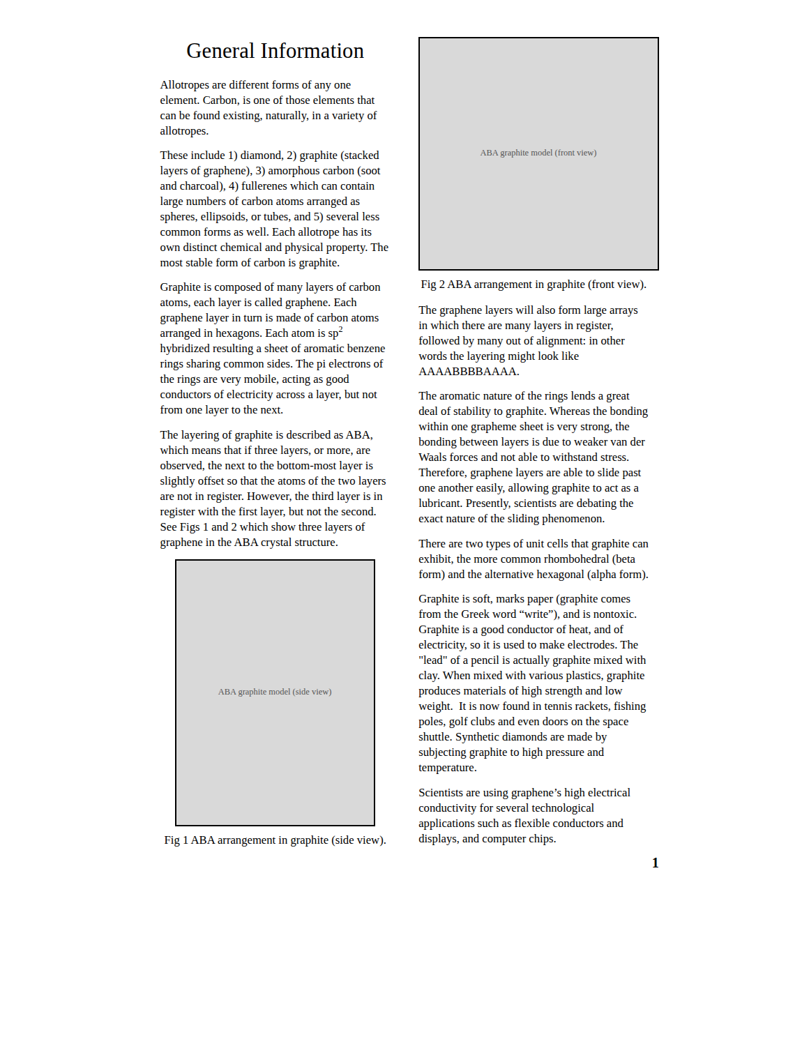General Information
Allotropes are different forms of any one element. Carbon, is one of those elements that can be found existing, naturally, in a variety of allotropes.
These include 1) diamond, 2) graphite (stacked layers of graphene), 3) amorphous carbon (soot and charcoal), 4) fullerenes which can contain large numbers of carbon atoms arranged as spheres, ellipsoids, or tubes, and 5) several less common forms as well. Each allotrope has its own distinct chemical and physical property. The most stable form of carbon is graphite.
Graphite is composed of many layers of carbon atoms, each layer is called graphene. Each graphene layer in turn is made of carbon atoms arranged in hexagons. Each atom is sp2 hybridized resulting a sheet of aromatic benzene rings sharing common sides. The pi electrons of the rings are very mobile, acting as good conductors of electricity across a layer, but not from one layer to the next.
The layering of graphite is described as ABA, which means that if three layers, or more, are observed, the next to the bottom-most layer is slightly offset so that the atoms of the two layers are not in register. However, the third layer is in register with the first layer, but not the second. See Figs 1 and 2 which show three layers of graphene in the ABA crystal structure.
Fig 1 ABA arrangement in graphite (side view).
Fig 2 ABA arrangement in graphite (front view).
The graphene layers will also form large arrays in which there are many layers in register, followed by many out of alignment: in other words the layering might look like AAAABBBBAAAA.
The aromatic nature of the rings lends a great deal of stability to graphite. Whereas the bonding within one grapheme sheet is very strong, the bonding between layers is due to weaker van der Waals forces and not able to withstand stress. Therefore, graphene layers are able to slide past one another easily, allowing graphite to act as a lubricant. Presently, scientists are debating the exact nature of the sliding phenomenon.
There are two types of unit cells that graphite can exhibit, the more common rhombohedral (beta form) and the alternative hexagonal (alpha form).
Graphite is soft, marks paper (graphite comes from the Greek word “write”), and is nontoxic. Graphite is a good conductor of heat, and of electricity, so it is used to make electrodes. The "lead" of a pencil is actually graphite mixed with clay. When mixed with various plastics, graphite produces materials of high strength and low weight. It is now found in tennis rackets, fishing poles, golf clubs and even doors on the space shuttle. Synthetic diamonds are made by subjecting graphite to high pressure and temperature.
Scientists are using graphene’s high electrical conductivity for several technological applications such as flexible conductors and displays, and computer chips.
1